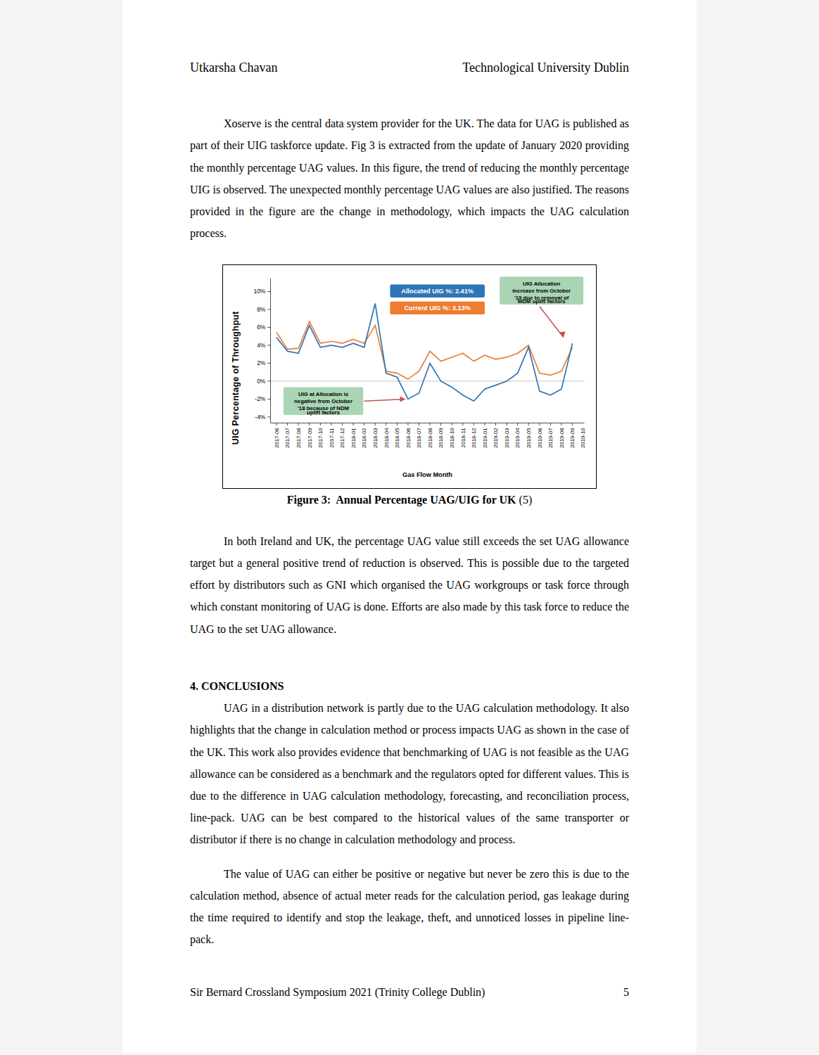Utkarsha Chavan
Technological University Dublin
Xoserve is the central data system provider for the UK. The data for UAG is published as part of their UIG taskforce update. Fig 3 is extracted from the update of January 2020 providing the monthly percentage UAG values. In this figure, the trend of reducing the monthly percentage UIG is observed. The unexpected monthly percentage UAG values are also justified. The reasons provided in the figure are the change in methodology, which impacts the UAG calculation process.
UIG Percentage of Throughput
10% 8% 6% 4% 2% 0% -2% -4% Allocated UIG %: 2.41% Current UIG %: 3.13% UIG Allocation increase from October '19 due to removal of MDM uplift factors UIG at Allocation is negative from October '18 because of NDM uplift factors 2017-06 2017-07 2017-08 2017-09 2017-10 2017-11 2017-12 2018-01 2018-02 2018-03 2018-04 2018-05 2018-06 2018-07 2018-08 2018-09 2018-10 2018-11 2018-12 2019-01 2019-02 2019-03 2019-04 2019-05 2019-06 2019-07 2019-08 2019-09 2019-10 Gas Flow Month
Figure 3: Annual Percentage UAG/UIG for UK (5)
In both Ireland and UK, the percentage UAG value still exceeds the set UAG allowance target but a general positive trend of reduction is observed. This is possible due to the targeted effort by distributors such as GNI which organised the UAG workgroups or task force through which constant monitoring of UAG is done. Efforts are also made by this task force to reduce the UAG to the set UAG allowance.
4. CONCLUSIONS
UAG in a distribution network is partly due to the UAG calculation methodology. It also highlights that the change in calculation method or process impacts UAG as shown in the case of the UK. This work also provides evidence that benchmarking of UAG is not feasible as the UAG allowance can be considered as a benchmark and the regulators opted for different values. This is due to the difference in UAG calculation methodology, forecasting, and reconciliation process, line-pack. UAG can be best compared to the historical values of the same transporter or distributor if there is no change in calculation methodology and process.
The value of UAG can either be positive or negative but never be zero this is due to the calculation method, absence of actual meter reads for the calculation period, gas leakage during the time required to identify and stop the leakage, theft, and unnoticed losses in pipeline line-pack.
Sir Bernard Crossland Symposium 2021 (Trinity College Dublin)
5